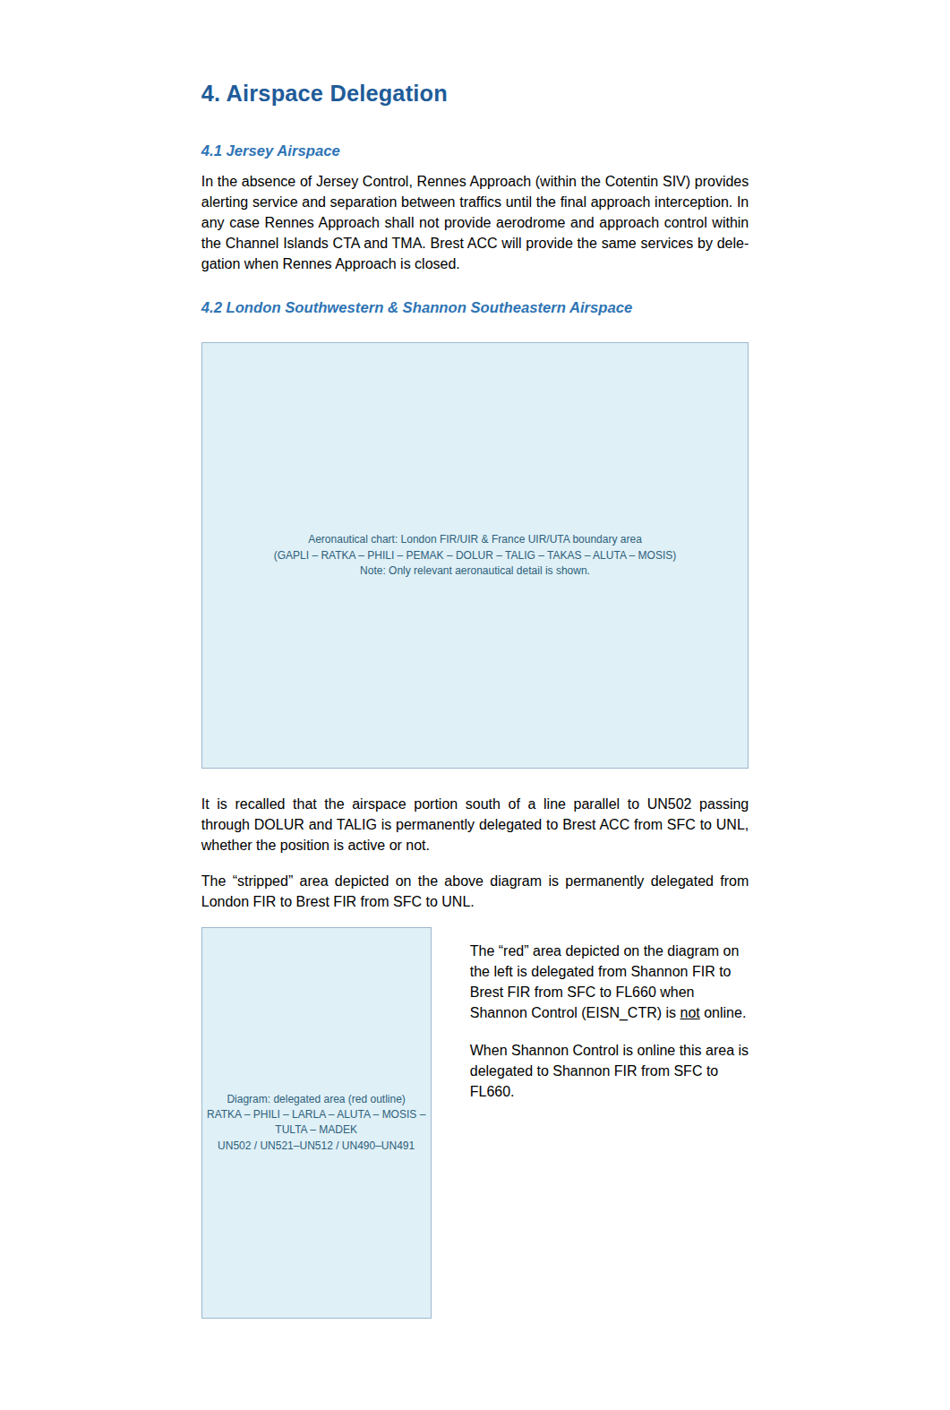4. Airspace Delegation
4.1 Jersey Airspace
In the absence of Jersey Control, Rennes Approach (within the Cotentin SIV) provides alerting service and separation between traffics until the final approach interception. In any case Rennes Approach shall not provide aerodrome and approach control within the Channel Islands CTA and TMA. Brest ACC will provide the same services by delegation when Rennes Approach is closed.
4.2 London Southwestern & Shannon Southeastern Airspace
Aeronautical chart: London FIR/UIR & France UIR/UTA boundary area
(GAPLI – RATKA – PHILI – PEMAK – DOLUR – TALIG – TAKAS – ALUTA – MOSIS)
Note: Only relevant aeronautical detail is shown.
It is recalled that the airspace portion south of a line parallel to UN502 passing through DOLUR and TALIG is permanently delegated to Brest ACC from SFC to UNL, whether the position is active or not.
The “stripped” area depicted on the above diagram is permanently delegated from London FIR to Brest FIR from SFC to UNL.
Diagram: delegated area (red outline)
RATKA – PHILI – LARLA – ALUTA – MOSIS – TULTA – MADEK
UN502 / UN521–UN512 / UN490–UN491
The “red” area depicted on the diagram on the left is delegated from Shannon FIR to Brest FIR from SFC to FL660 when Shannon Control (EISN_CTR) is not online.
When Shannon Control is online this area is delegated to Shannon FIR from SFC to FL660.